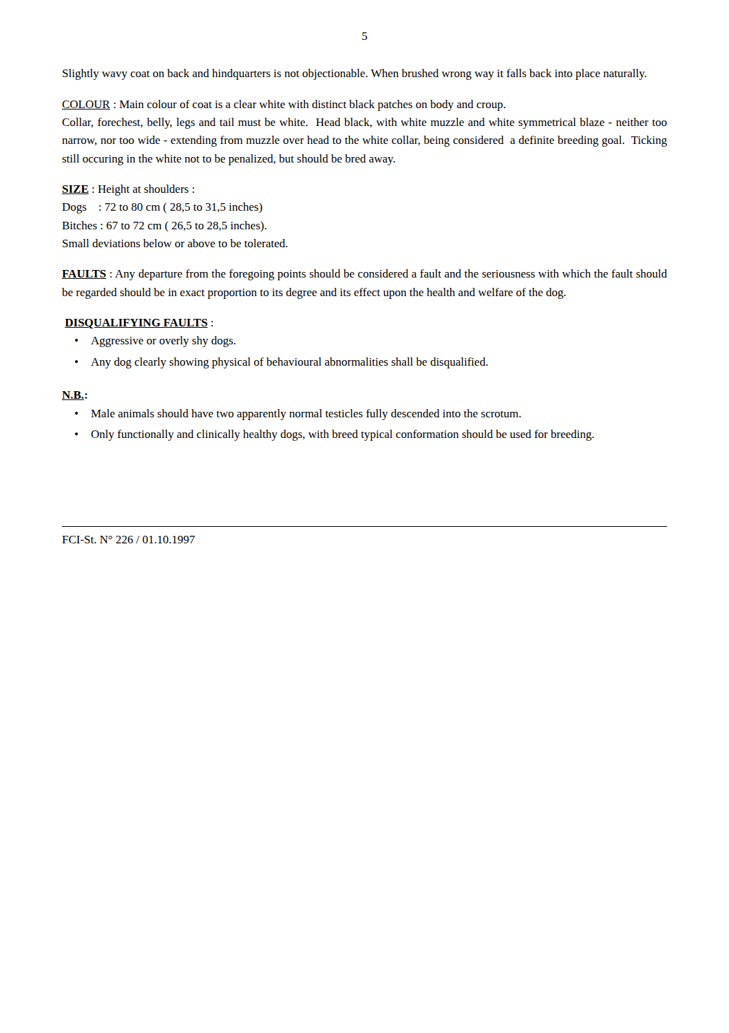5
Slightly wavy coat on back and hindquarters is not objectionable. When brushed wrong way it falls back into place naturally.
COLOUR : Main colour of coat is a clear white with distinct black patches on body and croup.
Collar, forechest, belly, legs and tail must be white. Head black, with white muzzle and white symmetrical blaze - neither too narrow, nor too wide - extending from muzzle over head to the white collar, being considered a definite breeding goal. Ticking still occuring in the white not to be penalized, but should be bred away.
SIZE : Height at shoulders :
Dogs : 72 to 80 cm ( 28,5 to 31,5 inches)
Bitches : 67 to 72 cm ( 26,5 to 28,5 inches).
Small deviations below or above to be tolerated.
FAULTS : Any departure from the foregoing points should be considered a fault and the seriousness with which the fault should be regarded should be in exact proportion to its degree and its effect upon the health and welfare of the dog.
DISQUALIFYING FAULTS :
Aggressive or overly shy dogs.
Any dog clearly showing physical of behavioural abnormalities shall be disqualified.
N.B.:
Male animals should have two apparently normal testicles fully descended into the scrotum.
Only functionally and clinically healthy dogs, with breed typical conformation should be used for breeding.
FCI-St. N° 226 / 01.10.1997